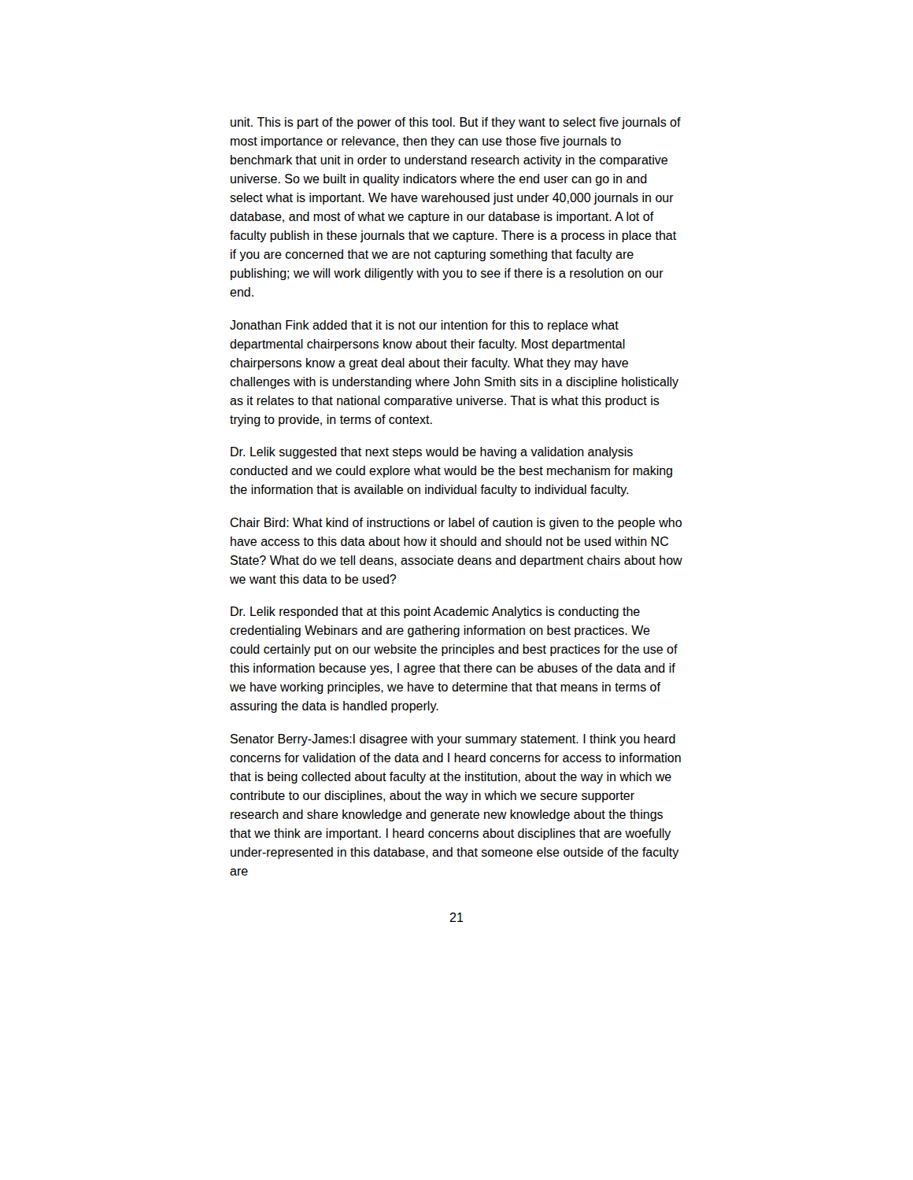unit. This is part of the power of this tool. But if they want to select five journals of most importance or relevance, then they can use those five journals to benchmark that unit in order to understand research activity in the comparative universe. So we built in quality indicators where the end user can go in and select what is important. We have warehoused just under 40,000 journals in our database, and most of what we capture in our database is important. A lot of faculty publish in these journals that we capture. There is a process in place that if you are concerned that we are not capturing something that faculty are publishing; we will work diligently with you to see if there is a resolution on our end.
Jonathan Fink added that it is not our intention for this to replace what departmental chairpersons know about their faculty. Most departmental chairpersons know a great deal about their faculty. What they may have challenges with is understanding where John Smith sits in a discipline holistically as it relates to that national comparative universe. That is what this product is trying to provide, in terms of context.
Dr. Lelik suggested that next steps would be having a validation analysis conducted and we could explore what would be the best mechanism for making the information that is available on individual faculty to individual faculty.
Chair Bird: What kind of instructions or label of caution is given to the people who have access to this data about how it should and should not be used within NC State? What do we tell deans, associate deans and department chairs about how we want this data to be used?
Dr. Lelik responded that at this point Academic Analytics is conducting the credentialing Webinars and are gathering information on best practices. We could certainly put on our website the principles and best practices for the use of this information because yes, I agree that there can be abuses of the data and if we have working principles, we have to determine that that means in terms of assuring the data is handled properly.
Senator Berry-James:I disagree with your summary statement. I think you heard concerns for validation of the data and I heard concerns for access to information that is being collected about faculty at the institution, about the way in which we contribute to our disciplines, about the way in which we secure supporter research and share knowledge and generate new knowledge about the things that we think are important. I heard concerns about disciplines that are woefully under-represented in this database, and that someone else outside of the faculty are
21